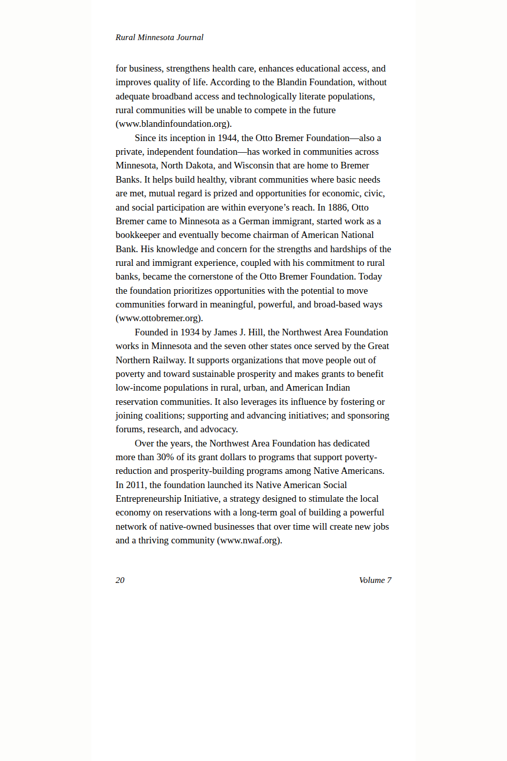Rural Minnesota Journal
for business, strengthens health care, enhances educational access, and improves quality of life. According to the Blandin Foundation, without adequate broadband access and technologically literate populations, rural communities will be unable to compete in the future (www.blandinfoundation.org).
Since its inception in 1944, the Otto Bremer Foundation—also a private, independent foundation—has worked in communities across Minnesota, North Dakota, and Wisconsin that are home to Bremer Banks. It helps build healthy, vibrant communities where basic needs are met, mutual regard is prized and opportunities for economic, civic, and social participation are within everyone’s reach. In 1886, Otto Bremer came to Minnesota as a German immigrant, started work as a bookkeeper and eventually become chairman of American National Bank. His knowledge and concern for the strengths and hardships of the rural and immigrant experience, coupled with his commitment to rural banks, became the cornerstone of the Otto Bremer Foundation. Today the foundation prioritizes opportunities with the potential to move communities forward in meaningful, powerful, and broad-based ways (www.ottobremer.org).
Founded in 1934 by James J. Hill, the Northwest Area Foundation works in Minnesota and the seven other states once served by the Great Northern Railway. It supports organizations that move people out of poverty and toward sustainable prosperity and makes grants to benefit low-income populations in rural, urban, and American Indian reservation communities. It also leverages its influence by fostering or joining coalitions; supporting and advancing initiatives; and sponsoring forums, research, and advocacy.
Over the years, the Northwest Area Foundation has dedicated more than 30% of its grant dollars to programs that support poverty-reduction and prosperity-building programs among Native Americans. In 2011, the foundation launched its Native American Social Entrepreneurship Initiative, a strategy designed to stimulate the local economy on reservations with a long-term goal of building a powerful network of native-owned businesses that over time will create new jobs and a thriving community (www.nwaf.org).
20 Volume 7